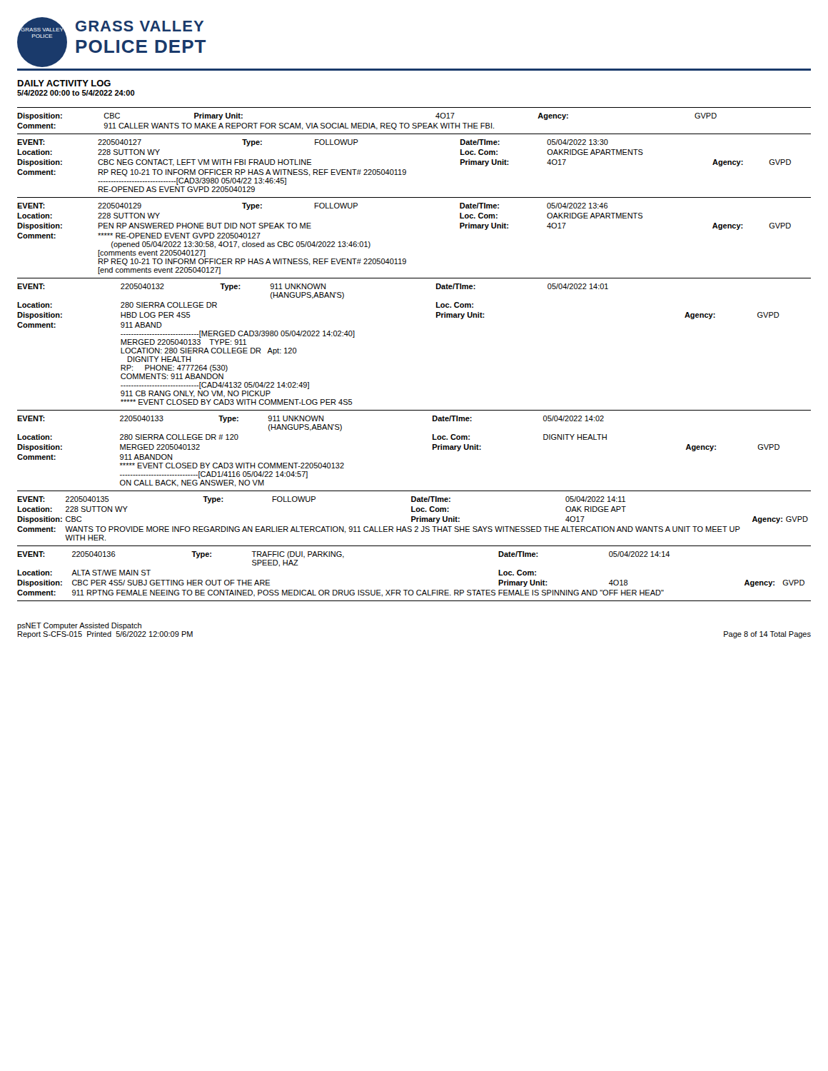GRASS VALLEY
POLICE
GRASS VALLEY
POLICE DEPT
DAILY ACTIVITY LOG
5/4/2022 00:00 to 5/4/2022 24:00
| Disposition: | CBC | Primary Unit: | 4O17 | Agency: | GVPD |
| Comment: | 911 CALLER WANTS TO MAKE A REPORT FOR SCAM, VIA SOCIAL MEDIA, REQ TO SPEAK WITH THE FBI. |
| EVENT: | 2205040127 | Type: | FOLLOWUP | Date/TIme: | 05/04/2022 13:30 |
| Location: | 228 SUTTON WY | Loc. Com: | OAKRIDGE APARTMENTS |
| Disposition: | CBC NEG CONTACT, LEFT VM WITH FBI FRAUD HOTLINE | Primary Unit: | 4O17 | Agency: | GVPD |
| Comment: | RP REQ 10-21 TO INFORM OFFICER RP HAS A WITNESS, REF EVENT# 2205040119 ------------------------------[CAD3/3980 05/04/22 13:46:45] RE-OPENED AS EVENT GVPD 2205040129 |
| EVENT: | 2205040129 | Type: | FOLLOWUP | Date/TIme: | 05/04/2022 13:46 |
| Location: | 228 SUTTON WY | Loc. Com: | OAKRIDGE APARTMENTS |
| Disposition: | PEN RP ANSWERED PHONE BUT DID NOT SPEAK TO ME | Primary Unit: | 4O17 | Agency: | GVPD |
| Comment: | ***** RE-OPENED EVENT GVPD 2205040127 (opened 05/04/2022 13:30:58, 4O17, closed as CBC 05/04/2022 13:46:01) [comments event 2205040127] RP REQ 10-21 TO INFORM OFFICER RP HAS A WITNESS, REF EVENT# 2205040119 [end comments event 2205040127] |
| EVENT: | 2205040132 | Type: | 911 UNKNOWN (HANGUPS,ABAN'S) | Date/TIme: | 05/04/2022 14:01 |
| Location: | 280 SIERRA COLLEGE DR | Loc. Com: | |
| Disposition: | HBD LOG PER 4S5 | Primary Unit: | | Agency: | GVPD |
| Comment: | 911 ABAND ------------------------------[MERGED CAD3/3980 05/04/2022 14:02:40] MERGED 2205040133 TYPE: 911 LOCATION: 280 SIERRA COLLEGE DR Apt: 120 DIGNITY HEALTH RP: PHONE: 4777264 (530) COMMENTS: 911 ABANDON ------------------------------[CAD4/4132 05/04/22 14:02:49] 911 CB RANG ONLY, NO VM, NO PICKUP ***** EVENT CLOSED BY CAD3 WITH COMMENT-LOG PER 4S5 |
| EVENT: | 2205040133 | Type: | 911 UNKNOWN (HANGUPS,ABAN'S) | Date/TIme: | 05/04/2022 14:02 |
| Location: | 280 SIERRA COLLEGE DR # 120 | Loc. Com: | DIGNITY HEALTH |
| Disposition: | MERGED 2205040132 | Primary Unit: | | Agency: | GVPD |
| Comment: | 911 ABANDON ***** EVENT CLOSED BY CAD3 WITH COMMENT-2205040132 ------------------------------[CAD1/4116 05/04/22 14:04:57] ON CALL BACK, NEG ANSWER, NO VM |
| EVENT: | 2205040135 | Type: | FOLLOWUP | Date/TIme: | 05/04/2022 14:11 |
| Location: | 228 SUTTON WY | Loc. Com: | OAK RIDGE APT |
| Disposition: | CBC | Primary Unit: | 4O17 | Agency: | GVPD |
| Comment: | WANTS TO PROVIDE MORE INFO REGARDING AN EARLIER ALTERCATION, 911 CALLER HAS 2 JS THAT SHE SAYS WITNESSED THE ALTERCATION AND WANTS A UNIT TO MEET UP WITH HER. |
| EVENT: | 2205040136 | Type: | TRAFFIC (DUI, PARKING, SPEED, HAZ | Date/TIme: | 05/04/2022 14:14 |
| Location: | ALTA ST/WE MAIN ST | Loc. Com: | |
| Disposition: | CBC PER 4S5/ SUBJ GETTING HER OUT OF THE ARE | Primary Unit: | 4O18 | Agency: | GVPD |
| Comment: | 911 RPTNG FEMALE NEEING TO BE CONTAINED, POSS MEDICAL OR DRUG ISSUE, XFR TO CALFIRE. RP STATES FEMALE IS SPINNING AND "OFF HER HEAD" |
psNET Computer Assisted Dispatch
Report S-CFS-015 Printed 5/6/2022 12:00:09 PM
Page 8 of 14 Total Pages